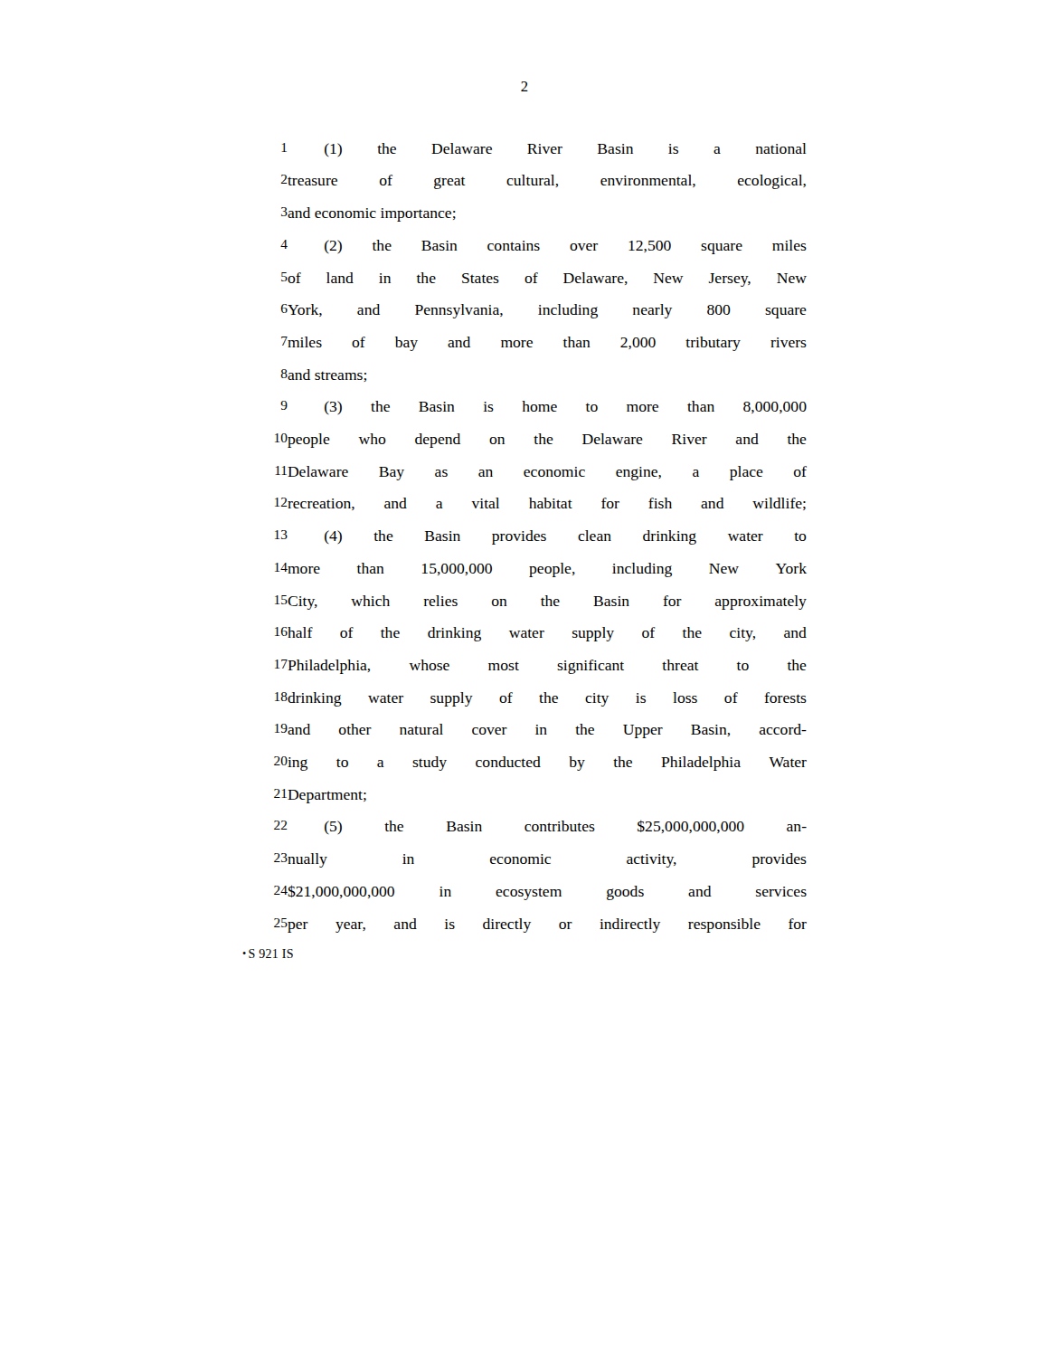2
| 1 | (1) the Delaware River Basin is a national |
| 2 | treasure of great cultural, environmental, ecological, |
| 3 | and economic importance; |
| 4 | (2) the Basin contains over 12,500 square miles |
| 5 | of land in the States of Delaware, New Jersey, New |
| 6 | York, and Pennsylvania, including nearly 800 square |
| 7 | miles of bay and more than 2,000 tributary rivers |
| 8 | and streams; |
| 9 | (3) the Basin is home to more than 8,000,000 |
| 10 | people who depend on the Delaware River and the |
| 11 | Delaware Bay as an economic engine, a place of |
| 12 | recreation, and a vital habitat for fish and wildlife; |
| 13 | (4) the Basin provides clean drinking water to |
| 14 | more than 15,000,000 people, including New York |
| 15 | City, which relies on the Basin for approximately |
| 16 | half of the drinking water supply of the city, and |
| 17 | Philadelphia, whose most significant threat to the |
| 18 | drinking water supply of the city is loss of forests |
| 19 | and other natural cover in the Upper Basin, accord- |
| 20 | ing to a study conducted by the Philadelphia Water |
| 21 | Department; |
| 22 | (5) the Basin contributes $25,000,000,000 an- |
| 23 | nually in economic activity, provides |
| 24 | $21,000,000,000 in ecosystem goods and services |
| 25 | per year, and is directly or indirectly responsible for |
•S 921 IS